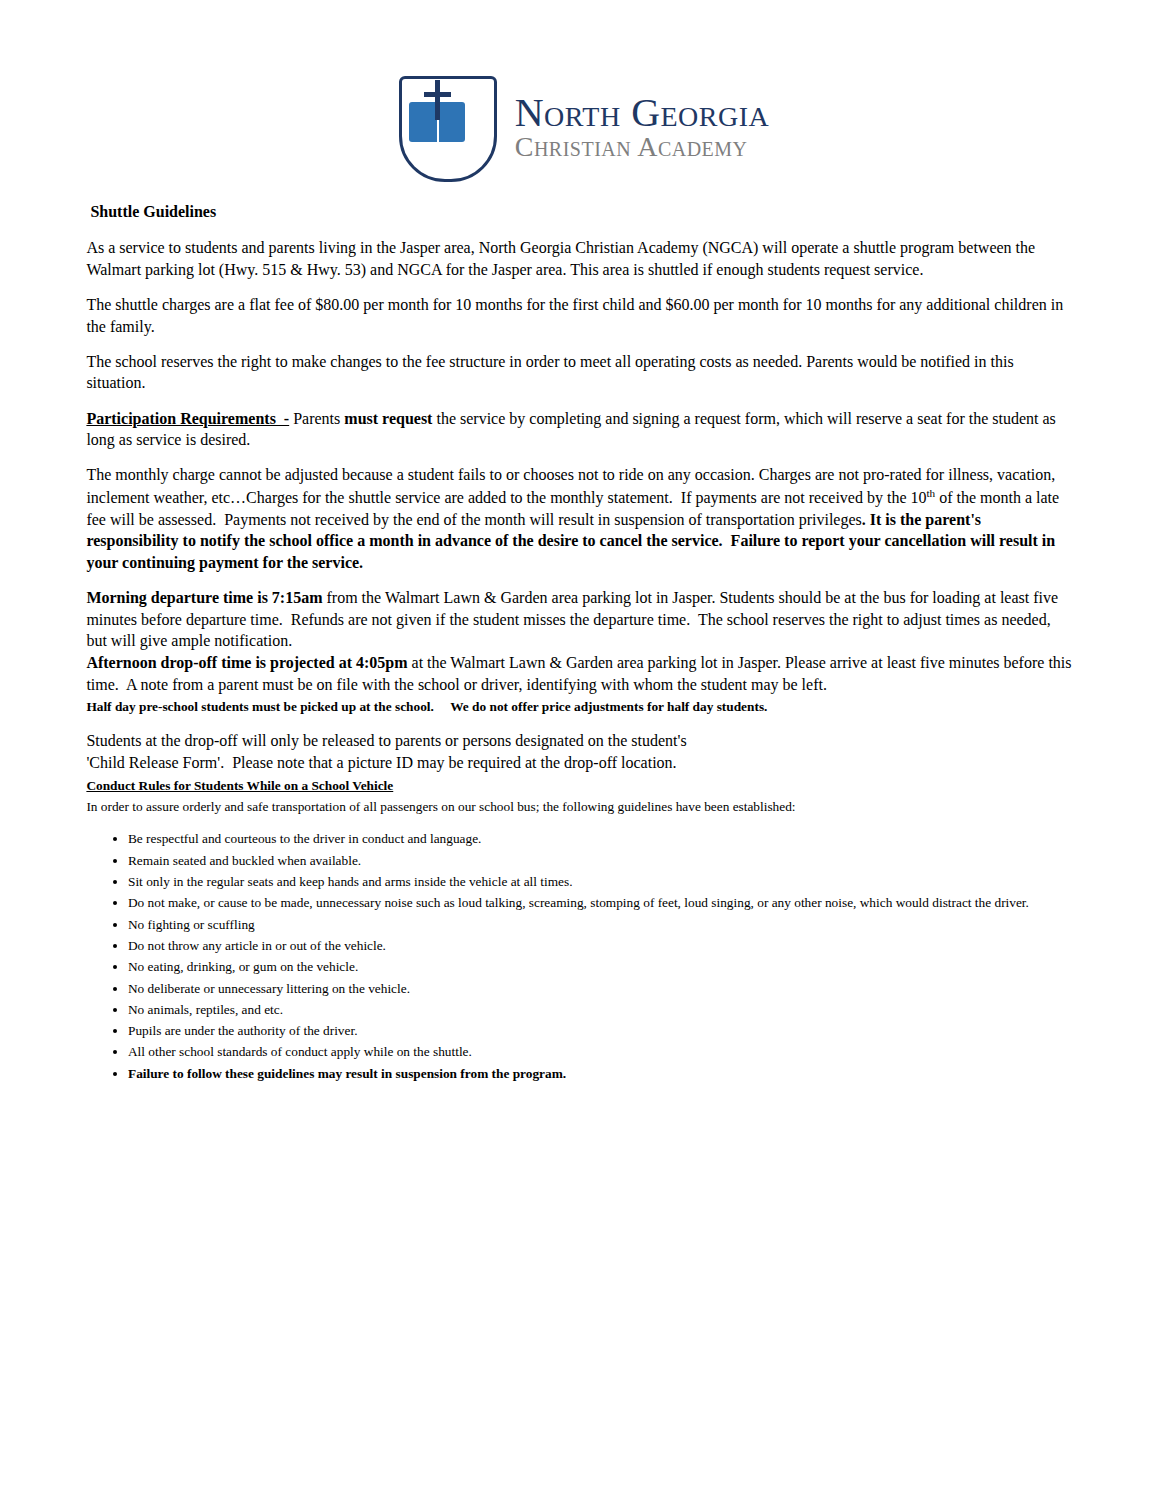North Georgia
Christian Academy
Shuttle Guidelines
As a service to students and parents living in the Jasper area, North Georgia Christian Academy (NGCA) will operate a shuttle program between the Walmart parking lot (Hwy. 515 & Hwy. 53) and NGCA for the Jasper area. This area is shuttled if enough students request service.
The shuttle charges are a flat fee of $80.00 per month for 10 months for the first child and $60.00 per month for 10 months for any additional children in the family.
The school reserves the right to make changes to the fee structure in order to meet all operating costs as needed. Parents would be notified in this situation.
Participation Requirements - Parents must request the service by completing and signing a request form, which will reserve a seat for the student as long as service is desired.
The monthly charge cannot be adjusted because a student fails to or chooses not to ride on any occasion. Charges are not pro-rated for illness, vacation, inclement weather, etc…Charges for the shuttle service are added to the monthly statement. If payments are not received by the 10th of the month a late fee will be assessed. Payments not received by the end of the month will result in suspension of transportation privileges. It is the parent's responsibility to notify the school office a month in advance of the desire to cancel the service. Failure to report your cancellation will result in your continuing payment for the service.
Morning departure time is 7:15am from the Walmart Lawn & Garden area parking lot in Jasper. Students should be at the bus for loading at least five minutes before departure time. Refunds are not given if the student misses the departure time. The school reserves the right to adjust times as needed, but will give ample notification.
Afternoon drop-off time is projected at 4:05pm at the Walmart Lawn & Garden area parking lot in Jasper. Please arrive at least five minutes before this time. A note from a parent must be on file with the school or driver, identifying with whom the student may be left.
Half day pre-school students must be picked up at the school. We do not offer price adjustments for half day students.
Students at the drop-off will only be released to parents or persons designated on the student's
'Child Release Form'. Please note that a picture ID may be required at the drop-off location.
Conduct Rules for Students While on a School Vehicle
In order to assure orderly and safe transportation of all passengers on our school bus; the following guidelines have been established:
Be respectful and courteous to the driver in conduct and language.
Remain seated and buckled when available.
Sit only in the regular seats and keep hands and arms inside the vehicle at all times.
Do not make, or cause to be made, unnecessary noise such as loud talking, screaming, stomping of feet, loud singing, or any other noise, which would distract the driver.
No fighting or scuffling
Do not throw any article in or out of the vehicle.
No eating, drinking, or gum on the vehicle.
No deliberate or unnecessary littering on the vehicle.
No animals, reptiles, and etc.
Pupils are under the authority of the driver.
All other school standards of conduct apply while on the shuttle.
Failure to follow these guidelines may result in suspension from the program.